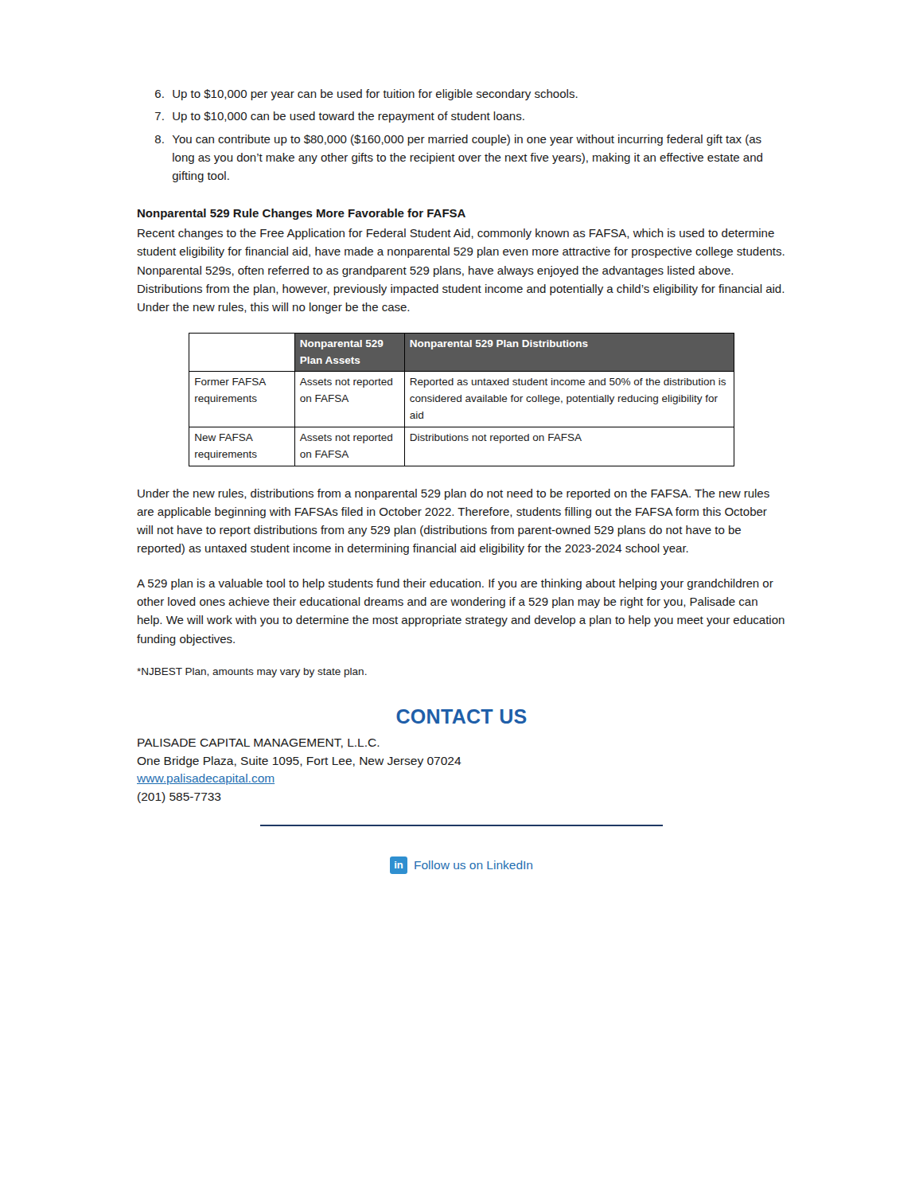Up to $10,000 per year can be used for tuition for eligible secondary schools.
Up to $10,000 can be used toward the repayment of student loans.
You can contribute up to $80,000 ($160,000 per married couple) in one year without incurring federal gift tax (as long as you don’t make any other gifts to the recipient over the next five years), making it an effective estate and gifting tool.
Nonparental 529 Rule Changes More Favorable for FAFSA
Recent changes to the Free Application for Federal Student Aid, commonly known as FAFSA, which is used to determine student eligibility for financial aid, have made a nonparental 529 plan even more attractive for prospective college students. Nonparental 529s, often referred to as grandparent 529 plans, have always enjoyed the advantages listed above. Distributions from the plan, however, previously impacted student income and potentially a child’s eligibility for financial aid. Under the new rules, this will no longer be the case.
| | Nonparental 529 Plan Assets | Nonparental 529 Plan Distributions |
| --- | --- | --- |
| Former FAFSA requirements | Assets not reported on FAFSA | Reported as untaxed student income and 50% of the distribution is considered available for college, potentially reducing eligibility for aid |
| New FAFSA requirements | Assets not reported on FAFSA | Distributions not reported on FAFSA |
Under the new rules, distributions from a nonparental 529 plan do not need to be reported on the FAFSA. The new rules are applicable beginning with FAFSAs filed in October 2022. Therefore, students filling out the FAFSA form this October will not have to report distributions from any 529 plan (distributions from parent-owned 529 plans do not have to be reported) as untaxed student income in determining financial aid eligibility for the 2023-2024 school year.
A 529 plan is a valuable tool to help students fund their education. If you are thinking about helping your grandchildren or other loved ones achieve their educational dreams and are wondering if a 529 plan may be right for you, Palisade can help. We will work with you to determine the most appropriate strategy and develop a plan to help you meet your education funding objectives.
*NJBEST Plan, amounts may vary by state plan.
CONTACT US
PALISADE CAPITAL MANAGEMENT, L.L.C.
One Bridge Plaza, Suite 1095, Fort Lee, New Jersey 07024
www.palisadecapital.com
(201) 585-7733
in Follow us on LinkedIn